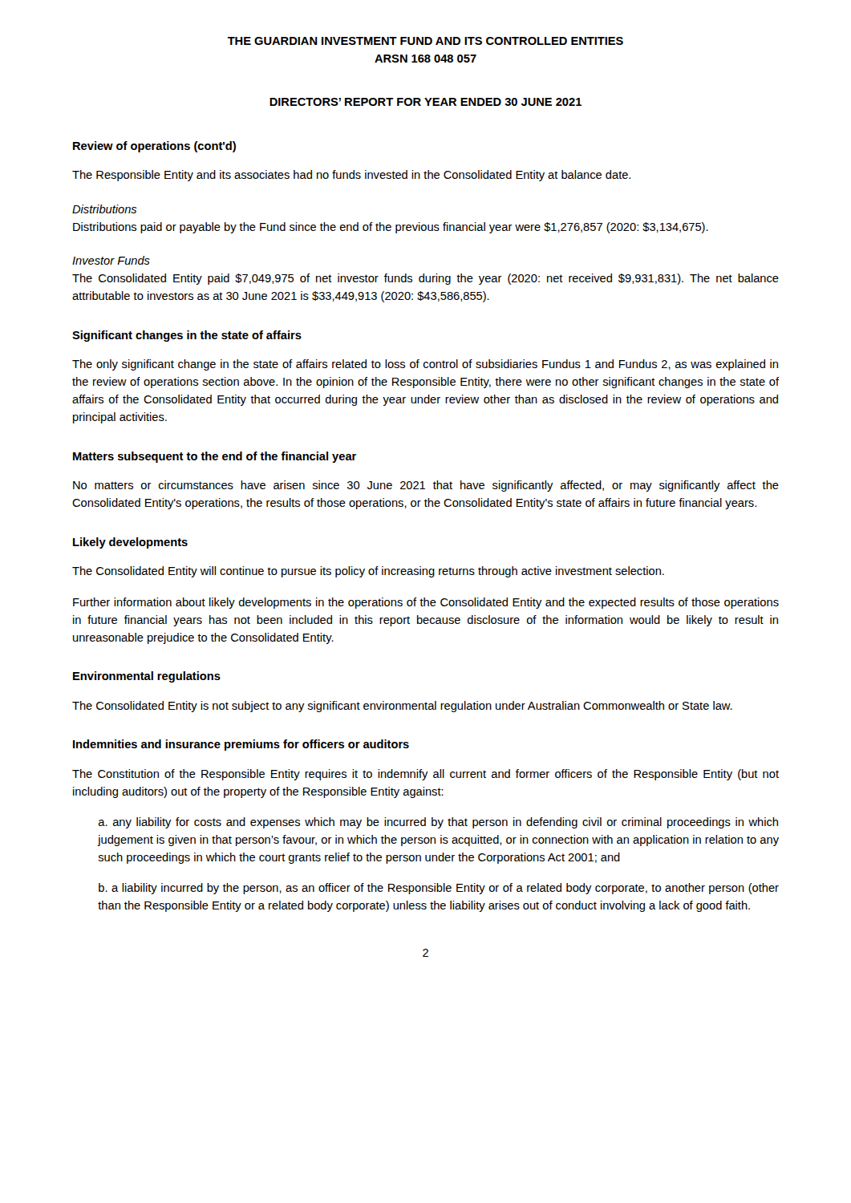THE GUARDIAN INVESTMENT FUND AND ITS CONTROLLED ENTITIES
ARSN 168 048 057
DIRECTORS’ REPORT FOR YEAR ENDED 30 JUNE 2021
Review of operations (cont'd)
The Responsible Entity and its associates had no funds invested in the Consolidated Entity at balance date.
Distributions
Distributions paid or payable by the Fund since the end of the previous financial year were $1,276,857 (2020: $3,134,675).
Investor Funds
The Consolidated Entity paid $7,049,975 of net investor funds during the year (2020: net received $9,931,831). The net balance attributable to investors as at 30 June 2021 is $33,449,913 (2020: $43,586,855).
Significant changes in the state of affairs
The only significant change in the state of affairs related to loss of control of subsidiaries Fundus 1 and Fundus 2, as was explained in the review of operations section above. In the opinion of the Responsible Entity, there were no other significant changes in the state of affairs of the Consolidated Entity that occurred during the year under review other than as disclosed in the review of operations and principal activities.
Matters subsequent to the end of the financial year
No matters or circumstances have arisen since 30 June 2021 that have significantly affected, or may significantly affect the Consolidated Entity's operations, the results of those operations, or the Consolidated Entity's state of affairs in future financial years.
Likely developments
The Consolidated Entity will continue to pursue its policy of increasing returns through active investment selection.
Further information about likely developments in the operations of the Consolidated Entity and the expected results of those operations in future financial years has not been included in this report because disclosure of the information would be likely to result in unreasonable prejudice to the Consolidated Entity.
Environmental regulations
The Consolidated Entity is not subject to any significant environmental regulation under Australian Commonwealth or State law.
Indemnities and insurance premiums for officers or auditors
The Constitution of the Responsible Entity requires it to indemnify all current and former officers of the Responsible Entity (but not including auditors) out of the property of the Responsible Entity against:
a. any liability for costs and expenses which may be incurred by that person in defending civil or criminal proceedings in which judgement is given in that person’s favour, or in which the person is acquitted, or in connection with an application in relation to any such proceedings in which the court grants relief to the person under the Corporations Act 2001; and
b. a liability incurred by the person, as an officer of the Responsible Entity or of a related body corporate, to another person (other than the Responsible Entity or a related body corporate) unless the liability arises out of conduct involving a lack of good faith.
2